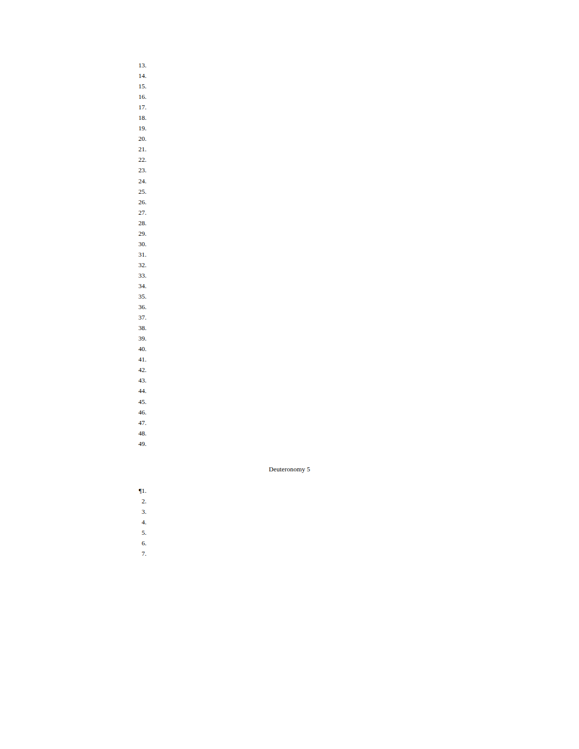Deuteronomy 5